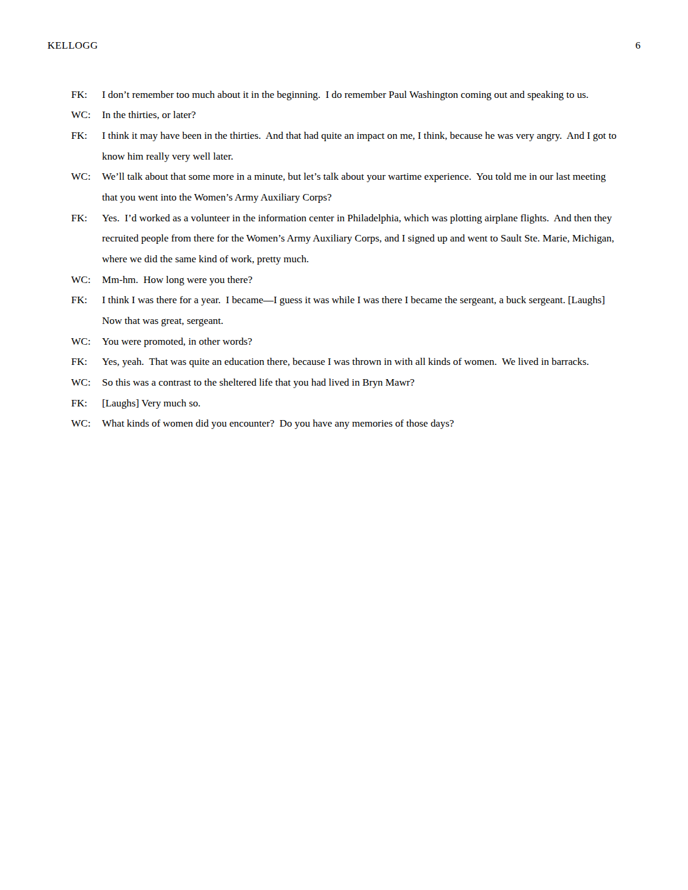KELLOGG 6
FK:
I don’t remember too much about it in the beginning. I do remember Paul Washington coming out and speaking to us.
WC:
In the thirties, or later?
FK:
I think it may have been in the thirties. And that had quite an impact on me, I think, because he was very angry. And I got to know him really very well later.
WC:
We’ll talk about that some more in a minute, but let’s talk about your wartime experience. You told me in our last meeting that you went into the Women’s Army Auxiliary Corps?
FK:
Yes. I’d worked as a volunteer in the information center in Philadelphia, which was plotting airplane flights. And then they recruited people from there for the Women’s Army Auxiliary Corps, and I signed up and went to Sault Ste. Marie, Michigan, where we did the same kind of work, pretty much.
WC:
Mm-hm. How long were you there?
FK:
I think I was there for a year. I became—I guess it was while I was there I became the sergeant, a buck sergeant. [Laughs] Now that was great, sergeant.
WC:
You were promoted, in other words?
FK:
Yes, yeah. That was quite an education there, because I was thrown in with all kinds of women. We lived in barracks.
WC:
So this was a contrast to the sheltered life that you had lived in Bryn Mawr?
FK:
[Laughs] Very much so.
WC:
What kinds of women did you encounter? Do you have any memories of those days?